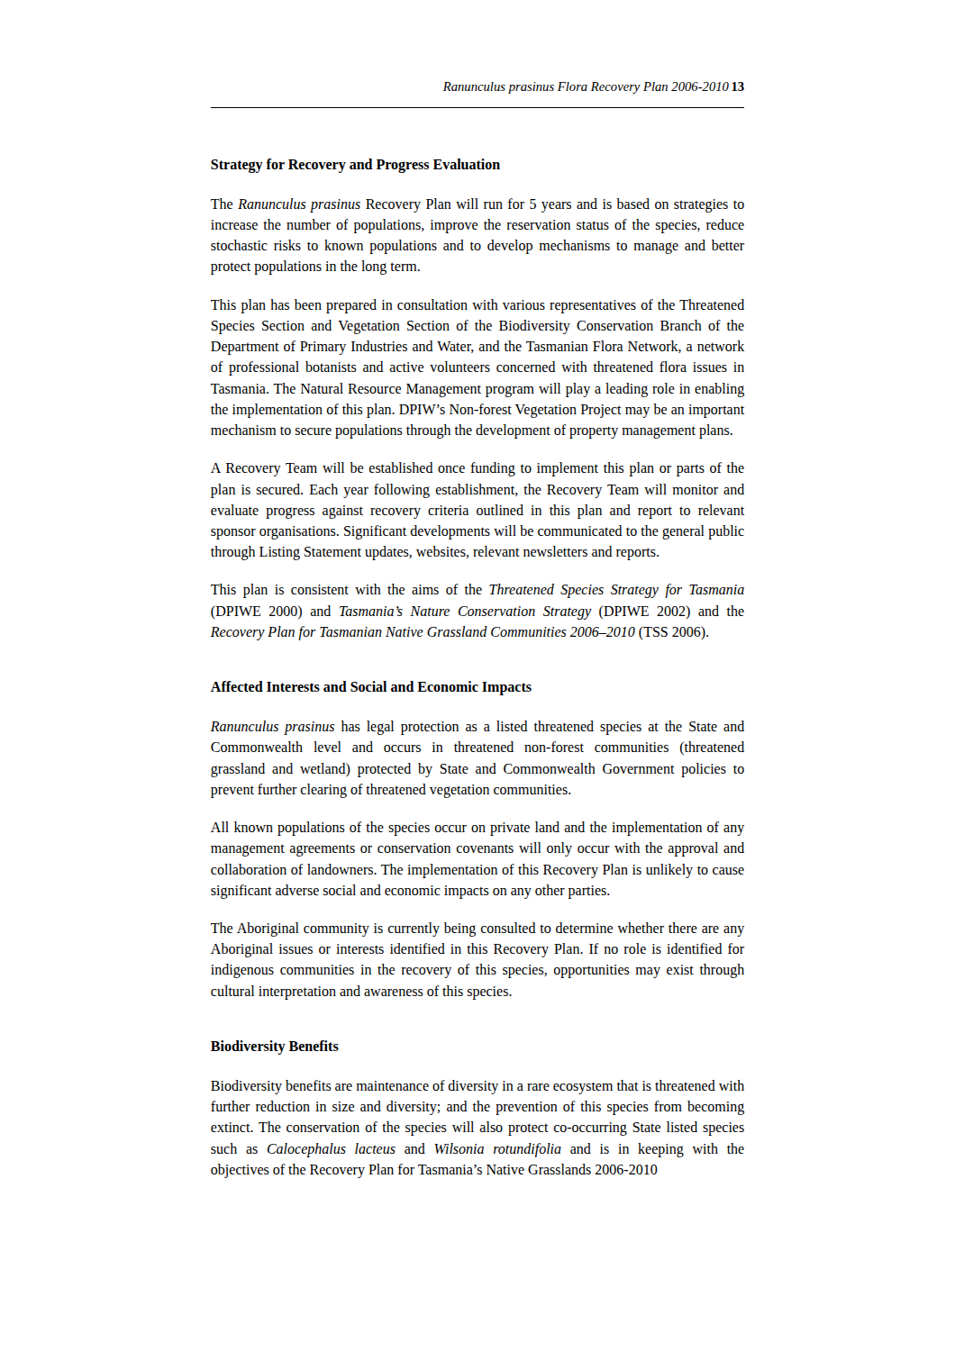Ranunculus prasinus Flora Recovery Plan 2006-201013
Strategy for Recovery and Progress Evaluation
The Ranunculus prasinus Recovery Plan will run for 5 years and is based on strategies to increase the number of populations, improve the reservation status of the species, reduce stochastic risks to known populations and to develop mechanisms to manage and better protect populations in the long term.
This plan has been prepared in consultation with various representatives of the Threatened Species Section and Vegetation Section of the Biodiversity Conservation Branch of the Department of Primary Industries and Water, and the Tasmanian Flora Network, a network of professional botanists and active volunteers concerned with threatened flora issues in Tasmania. The Natural Resource Management program will play a leading role in enabling the implementation of this plan. DPIW’s Non-forest Vegetation Project may be an important mechanism to secure populations through the development of property management plans.
A Recovery Team will be established once funding to implement this plan or parts of the plan is secured. Each year following establishment, the Recovery Team will monitor and evaluate progress against recovery criteria outlined in this plan and report to relevant sponsor organisations. Significant developments will be communicated to the general public through Listing Statement updates, websites, relevant newsletters and reports.
This plan is consistent with the aims of the Threatened Species Strategy for Tasmania (DPIWE 2000) and Tasmania’s Nature Conservation Strategy (DPIWE 2002) and the Recovery Plan for Tasmanian Native Grassland Communities 2006–2010 (TSS 2006).
Affected Interests and Social and Economic Impacts
Ranunculus prasinus has legal protection as a listed threatened species at the State and Commonwealth level and occurs in threatened non-forest communities (threatened grassland and wetland) protected by State and Commonwealth Government policies to prevent further clearing of threatened vegetation communities.
All known populations of the species occur on private land and the implementation of any management agreements or conservation covenants will only occur with the approval and collaboration of landowners. The implementation of this Recovery Plan is unlikely to cause significant adverse social and economic impacts on any other parties.
The Aboriginal community is currently being consulted to determine whether there are any Aboriginal issues or interests identified in this Recovery Plan. If no role is identified for indigenous communities in the recovery of this species, opportunities may exist through cultural interpretation and awareness of this species.
Biodiversity Benefits
Biodiversity benefits are maintenance of diversity in a rare ecosystem that is threatened with further reduction in size and diversity; and the prevention of this species from becoming extinct. The conservation of the species will also protect co-occurring State listed species such as Calocephalus lacteus and Wilsonia rotundifolia and is in keeping with the objectives of the Recovery Plan for Tasmania’s Native Grasslands 2006-2010